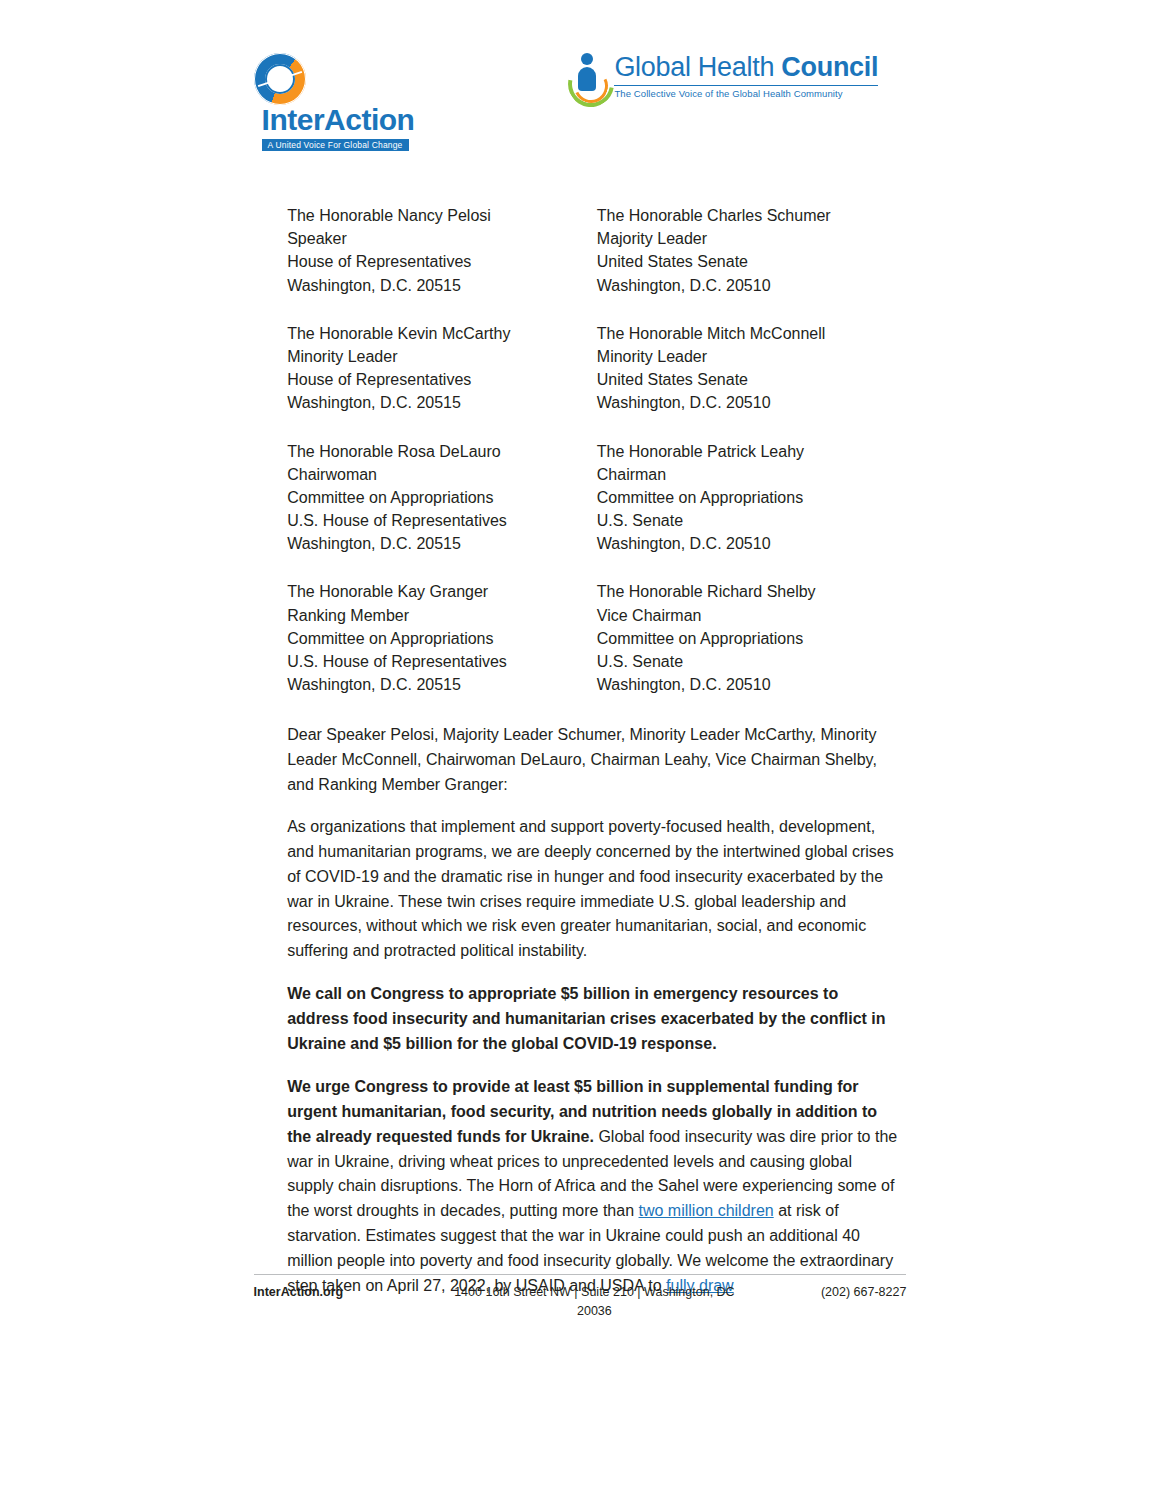Inter Action A United Voice For Global Change
Global Health Council
The Collective Voice of the Global Health Community
The Honorable Nancy Pelosi
Speaker
House of Representatives
Washington, D.C. 20515
The Honorable Charles Schumer
Majority Leader
United States Senate
Washington, D.C. 20510
The Honorable Kevin McCarthy
Minority Leader
House of Representatives
Washington, D.C. 20515
The Honorable Mitch McConnell
Minority Leader
United States Senate
Washington, D.C. 20510
The Honorable Rosa DeLauro
Chairwoman
Committee on Appropriations
U.S. House of Representatives
Washington, D.C. 20515
The Honorable Patrick Leahy
Chairman
Committee on Appropriations
U.S. Senate
Washington, D.C. 20510
The Honorable Kay Granger
Ranking Member
Committee on Appropriations
U.S. House of Representatives
Washington, D.C. 20515
The Honorable Richard Shelby
Vice Chairman
Committee on Appropriations
U.S. Senate
Washington, D.C. 20510
Dear Speaker Pelosi, Majority Leader Schumer, Minority Leader McCarthy, Minority Leader McConnell, Chairwoman DeLauro, Chairman Leahy, Vice Chairman Shelby, and Ranking Member Granger:
As organizations that implement and support poverty-focused health, development, and humanitarian programs, we are deeply concerned by the intertwined global crises of COVID-19 and the dramatic rise in hunger and food insecurity exacerbated by the war in Ukraine. These twin crises require immediate U.S. global leadership and resources, without which we risk even greater humanitarian, social, and economic suffering and protracted political instability.
We call on Congress to appropriate $5 billion in emergency resources to address food insecurity and humanitarian crises exacerbated by the conflict in Ukraine and $5 billion for the global COVID-19 response.
We urge Congress to provide at least $5 billion in supplemental funding for urgent humanitarian, food security, and nutrition needs globally in addition to the already requested funds for Ukraine. Global food insecurity was dire prior to the war in Ukraine, driving wheat prices to unprecedented levels and causing global supply chain disruptions. The Horn of Africa and the Sahel were experiencing some of the worst droughts in decades, putting more than two million children at risk of starvation. Estimates suggest that the war in Ukraine could push an additional 40 million people into poverty and food insecurity globally. We welcome the extraordinary step taken on April 27, 2022, by USAID and USDA to fully draw
InterAction.org
1400 16th Street NW | Suite 210 | Washington, DC 20036
(202) 667-8227